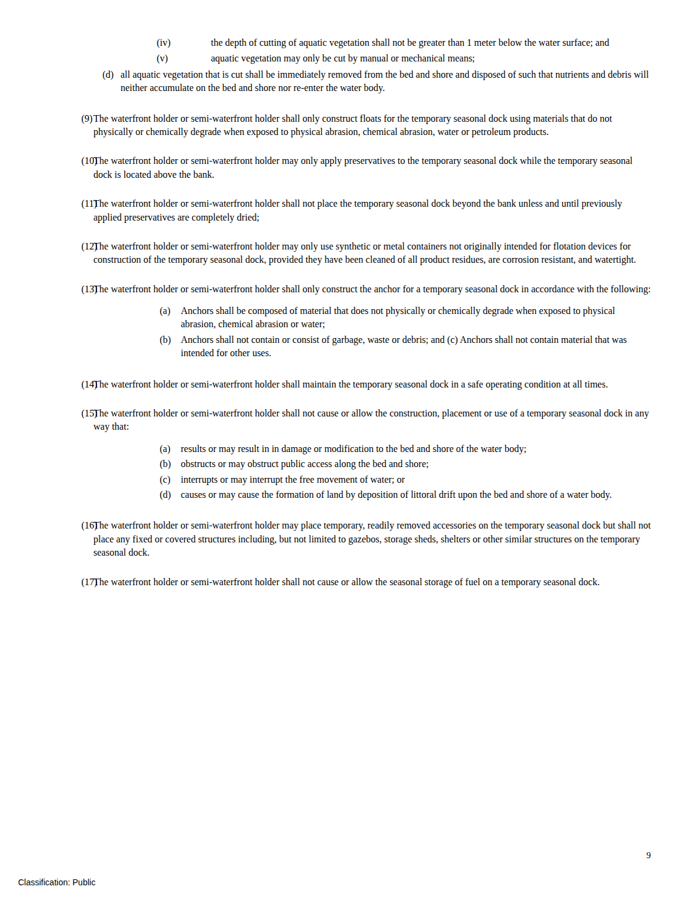(iv)
the depth of cutting of aquatic vegetation shall not be greater than 1 meter below the water surface; and
(v)
aquatic vegetation may only be cut by manual or mechanical means;
(d)
all aquatic vegetation that is cut shall be immediately removed from the bed and shore and disposed of such that nutrients and debris will neither accumulate on the bed and shore nor re-enter the water body.
(9)
The waterfront holder or semi-waterfront holder shall only construct floats for the temporary seasonal dock using materials that do not physically or chemically degrade when exposed to physical abrasion, chemical abrasion, water or petroleum products.
(10)
The waterfront holder or semi-waterfront holder may only apply preservatives to the temporary seasonal dock while the temporary seasonal dock is located above the bank.
(11)
The waterfront holder or semi-waterfront holder shall not place the temporary seasonal dock beyond the bank unless and until previously applied preservatives are completely dried;
(12)
The waterfront holder or semi-waterfront holder may only use synthetic or metal containers not originally intended for flotation devices for construction of the temporary seasonal dock, provided they have been cleaned of all product residues, are corrosion resistant, and watertight.
(13)
The waterfront holder or semi-waterfront holder shall only construct the anchor for a temporary seasonal dock in accordance with the following:
(a)
Anchors shall be composed of material that does not physically or chemically degrade when exposed to physical abrasion, chemical abrasion or water;
(b)
Anchors shall not contain or consist of garbage, waste or debris; and (c) Anchors shall not contain material that was intended for other uses.
(14)
The waterfront holder or semi-waterfront holder shall maintain the temporary seasonal dock in a safe operating condition at all times.
(15)
The waterfront holder or semi-waterfront holder shall not cause or allow the construction, placement or use of a temporary seasonal dock in any way that:
(a)
results or may result in in damage or modification to the bed and shore of the water body;
(b)
obstructs or may obstruct public access along the bed and shore;
(c)
interrupts or may interrupt the free movement of water; or
(d)
causes or may cause the formation of land by deposition of littoral drift upon the bed and shore of a water body.
(16)
The waterfront holder or semi-waterfront holder may place temporary, readily removed accessories on the temporary seasonal dock but shall not place any fixed or covered structures including, but not limited to gazebos, storage sheds, shelters or other similar structures on the temporary seasonal dock.
(17)
The waterfront holder or semi-waterfront holder shall not cause or allow the seasonal storage of fuel on a temporary seasonal dock.
9
Classification: Public